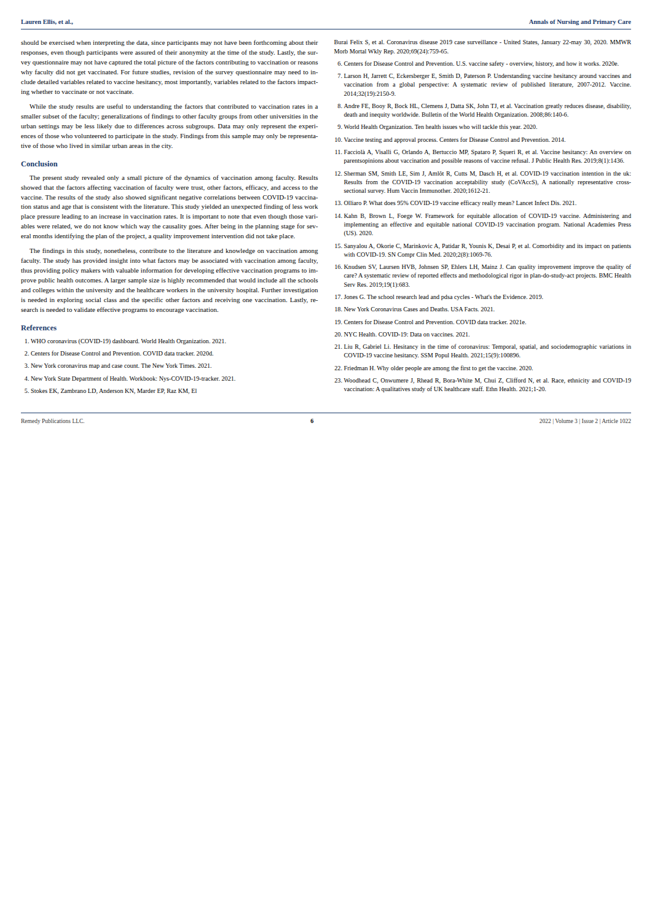Lauren Ellis, et al.,
Annals of Nursing and Primary Care
should be exercised when interpreting the data, since participants may not have been forthcoming about their responses, even though participants were assured of their anonymity at the time of the study. Lastly, the survey questionnaire may not have captured the total picture of the factors contributing to vaccination or reasons why faculty did not get vaccinated. For future studies, revision of the survey questionnaire may need to include detailed variables related to vaccine hesitancy, most importantly, variables related to the factors impacting whether to vaccinate or not vaccinate.
While the study results are useful to understanding the factors that contributed to vaccination rates in a smaller subset of the faculty; generalizations of findings to other faculty groups from other universities in the urban settings may be less likely due to differences across subgroups. Data may only represent the experiences of those who volunteered to participate in the study. Findings from this sample may only be representative of those who lived in similar urban areas in the city.
Conclusion
The present study revealed only a small picture of the dynamics of vaccination among faculty. Results showed that the factors affecting vaccination of faculty were trust, other factors, efficacy, and access to the vaccine. The results of the study also showed significant negative correlations between COVID-19 vaccination status and age that is consistent with the literature. This study yielded an unexpected finding of less work place pressure leading to an increase in vaccination rates. It is important to note that even though those variables were related, we do not know which way the causality goes. After being in the planning stage for several months identifying the plan of the project, a quality improvement intervention did not take place.
The findings in this study, nonetheless, contribute to the literature and knowledge on vaccination among faculty. The study has provided insight into what factors may be associated with vaccination among faculty, thus providing policy makers with valuable information for developing effective vaccination programs to improve public health outcomes. A larger sample size is highly recommended that would include all the schools and colleges within the university and the healthcare workers in the university hospital. Further investigation is needed in exploring social class and the specific other factors and receiving one vaccination. Lastly, research is needed to validate effective programs to encourage vaccination.
References
WHO coronavirus (COVID-19) dashboard. World Health Organization. 2021.
Centers for Disease Control and Prevention. COVID data tracker. 2020d.
New York coronavirus map and case count. The New York Times. 2021.
New York State Department of Health. Workbook: Nys-COVID-19-tracker. 2021.
Stokes EK, Zambrano LD, Anderson KN, Marder EP, Raz KM, El
Burai Felix S, et al. Coronavirus disease 2019 case surveillance - United States, January 22-may 30, 2020. MMWR Morb Mortal Wkly Rep. 2020;69(24):759-65.
Centers for Disease Control and Prevention. U.S. vaccine safety - overview, history, and how it works. 2020e.
Larson H, Jarrett C, Eckersberger E, Smith D, Paterson P. Understanding vaccine hesitancy around vaccines and vaccination from a global perspective: A systematic review of published literature, 2007-2012. Vaccine. 2014;32(19):2150-9.
Andre FE, Booy R, Bock HL, Clemens J, Datta SK, John TJ, et al. Vaccination greatly reduces disease, disability, death and inequity worldwide. Bulletin of the World Health Organization. 2008;86:140-6.
World Health Organization. Ten health issues who will tackle this year. 2020.
Vaccine testing and approval process. Centers for Disease Control and Prevention. 2014.
Facciolà A, Visalli G, Orlando A, Bertuccio MP, Spataro P, Squeri R, et al. Vaccine hesitancy: An overview on parentsopinions about vaccination and possible reasons of vaccine refusal. J Public Health Res. 2019;8(1):1436.
Sherman SM, Smith LE, Sim J, Amlôt R, Cutts M, Dasch H, et al. COVID-19 vaccination intention in the uk: Results from the COVID-19 vaccination acceptability study (CoVAccS), A nationally representative cross-sectional survey. Hum Vaccin Immunother. 2020;1612-21.
Olliaro P. What does 95% COVID-19 vaccine efficacy really mean? Lancet Infect Dis. 2021.
Kahn B, Brown L, Foege W. Framework for equitable allocation of COVID-19 vaccine. Administering and implementing an effective and equitable national COVID-19 vaccination program. National Academies Press (US). 2020.
Sanyalou A, Okorie C, Marinkovic A, Patidar R, Younis K, Desai P, et al. Comorbidity and its impact on patients with COVID-19. SN Compr Clin Med. 2020;2(8):1069-76.
Knudsen SV, Laursen HVB, Johnsen SP, Ehlers LH, Mainz J. Can quality improvement improve the quality of care? A systematic review of reported effects and methodological rigor in plan-do-study-act projects. BMC Health Serv Res. 2019;19(1):683.
Jones G. The school research lead and pdsa cycles - What's the Evidence. 2019.
New York Coronavirus Cases and Deaths. USA Facts. 2021.
Centers for Disease Control and Prevention. COVID data tracker. 2021e.
NYC Health. COVID-19: Data on vaccines. 2021.
Liu R, Gabriel Li. Hesitancy in the time of coronavirus: Temporal, spatial, and sociodemographic variations in COVID-19 vaccine hesitancy. SSM Popul Health. 2021;15(9):100896.
Friedman H. Why older people are among the first to get the vaccine. 2020.
Woodhead C, Onwumere J, Rhead R, Bora-White M, Chui Z, Clifford N, et al. Race, ethnicity and COVID-19 vaccination: A qualitatives study of UK healthcare staff. Ethn Health. 2021;1-20.
Remedy Publications LLC.
6
2022 | Volume 3 | Issue 2 | Article 1022